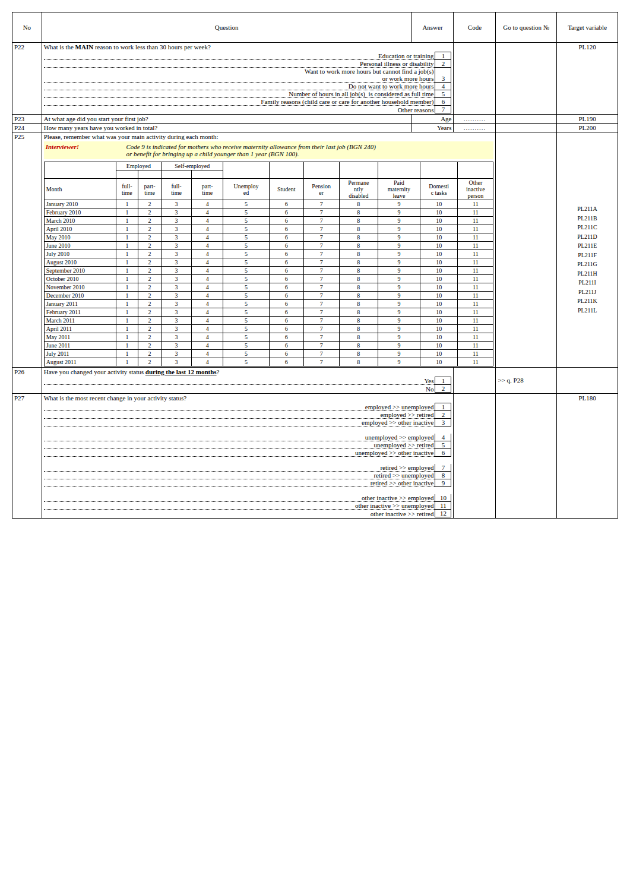| No | Question | Answer | Code | Go to question № | Target variable |
| --- | --- | --- | --- | --- | --- |
| P22 | What is the MAIN reason to work less than 30 hours per week? / Education or training / 1 / / Personal illness or disability / 2 / / Want to work more hours but cannot find a job(s) or work more hours / 3 / / Do not want to work more hours / 4 / / Number of hours in all job(s) is considered as full time / 5 / / Family reasons (child care or care for another household member) / 6 / / Other reasons / 7 / | | | PL120 |
| P23 | At what age did you start your first job? | Age | .......... | | PL190 |
| P24 | How many years have you worked in total? | Years | .......... | | PL200 |
| P25 | Please, remember what was your main activity during each month: / Interviewer! / Code 9 is indicated for mothers who receive maternity allowance from their last job (BGN 240) or benefit for bringing up a child younger than 1 year (BGN 100). / / / Employed / Self-employed / / / / / / / / / --- / --- / --- / --- / --- / --- / --- / --- / --- / --- / / Month / full- time / part- time / full- time / part- time / Unemploy ed / Student / Pension er / Permane ntly disabled / Paid maternity leave / Domesti c tasks / Other inactive person / / January 2010 / 1 / 2 / 3 / 4 / 5 / 6 / 7 / 8 / 9 / 10 / 11 / / February 2010 / 1 / 2 / 3 / 4 / 5 / 6 / 7 / 8 / 9 / 10 / 11 / / March 2010 / 1 / 2 / 3 / 4 / 5 / 6 / 7 / 8 / 9 / 10 / 11 / / April 2010 / 1 / 2 / 3 / 4 / 5 / 6 / 7 / 8 / 9 / 10 / 11 / / May 2010 / 1 / 2 / 3 / 4 / 5 / 6 / 7 / 8 / 9 / 10 / 11 / / June 2010 / 1 / 2 / 3 / 4 / 5 / 6 / 7 / 8 / 9 / 10 / 11 / / July 2010 / 1 / 2 / 3 / 4 / 5 / 6 / 7 / 8 / 9 / 10 / 11 / / August 2010 / 1 / 2 / 3 / 4 / 5 / 6 / 7 / 8 / 9 / 10 / 11 / / September 2010 / 1 / 2 / 3 / 4 / 5 / 6 / 7 / 8 / 9 / 10 / 11 / / October 2010 / 1 / 2 / 3 / 4 / 5 / 6 / 7 / 8 / 9 / 10 / 11 / / November 2010 / 1 / 2 / 3 / 4 / 5 / 6 / 7 / 8 / 9 / 10 / 11 / / December 2010 / 1 / 2 / 3 / 4 / 5 / 6 / 7 / 8 / 9 / 10 / 11 / / January 2011 / 1 / 2 / 3 / 4 / 5 / 6 / 7 / 8 / 9 / 10 / 11 / / February 2011 / 1 / 2 / 3 / 4 / 5 / 6 / 7 / 8 / 9 / 10 / 11 / / March 2011 / 1 / 2 / 3 / 4 / 5 / 6 / 7 / 8 / 9 / 10 / 11 / / April 2011 / 1 / 2 / 3 / 4 / 5 / 6 / 7 / 8 / 9 / 10 / 11 / / May 2011 / 1 / 2 / 3 / 4 / 5 / 6 / 7 / 8 / 9 / 10 / 11 / / June 2011 / 1 / 2 / 3 / 4 / 5 / 6 / 7 / 8 / 9 / 10 / 11 / / July 2011 / 1 / 2 / 3 / 4 / 5 / 6 / 7 / 8 / 9 / 10 / 11 / / August 2011 / 1 / 2 / 3 / 4 / 5 / 6 / 7 / 8 / 9 / 10 / 11 / | | PL211A PL211B PL211C PL211D PL211E PL211F PL211G PL211H PL211I PL211J PL211K PL211L |
| P26 | Have you changed your activity status during the last 12 months ? / Yes / 1 / / No / 2 / | | >> q. P28 | |
| P27 | What is the most recent change in your activity status? / employed >> unemployed / 1 / / employed >> retired / 2 / / employed >> other inactive / 3 / / unemployed >> employed / 4 / / unemployed >> retired / 5 / / unemployed >> other inactive / 6 / / retired >> employed / 7 / / retired >> unemployed / 8 / / retired >> other inactive / 9 / / other inactive >> employed / 10 / / other inactive >> unemployed / 11 / / other inactive >> retired / 12 / | | | PL180 |